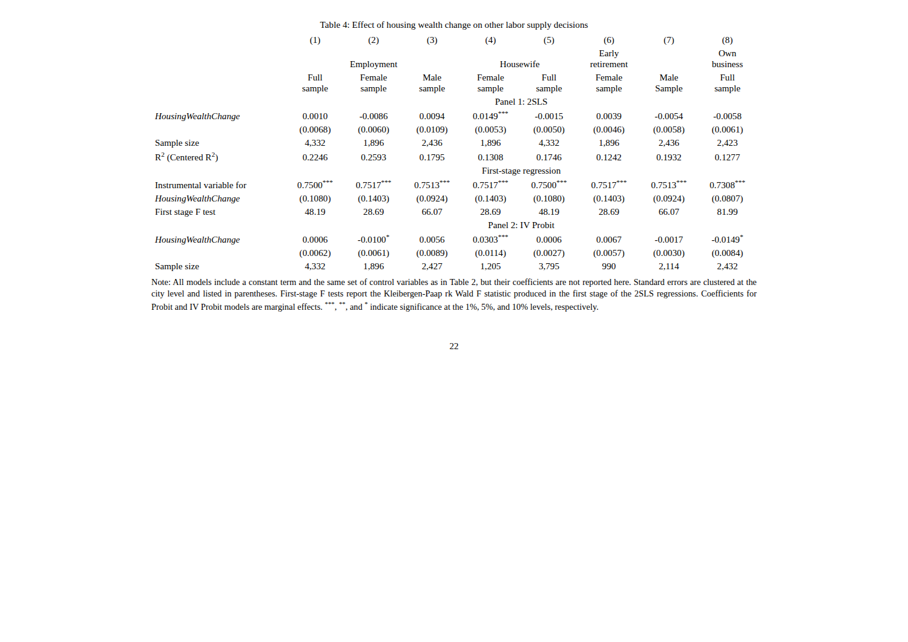Table 4: Effect of housing wealth change on other labor supply decisions
| | (1) | (2) | (3) | (4) | (5) | (6) | (7) | (8) |
| | Employment | Housewife | Early retirement | | Own business |
| | Full sample | Female sample | Male sample | Female sample | Full sample | Female sample | Male Sample | Full sample |
| | Panel 1: 2SLS |
| HousingWealthChange | 0.0010 | -0.0086 | 0.0094 | 0.0149 *** | -0.0015 | 0.0039 | -0.0054 | -0.0058 |
| | (0.0068) | (0.0060) | (0.0109) | (0.0053) | (0.0050) | (0.0046) | (0.0058) | (0.0061) |
| Sample size | 4,332 | 1,896 | 2,436 | 1,896 | 4,332 | 1,896 | 2,436 | 2,423 |
| R 2 (Centered R 2 ) | 0.2246 | 0.2593 | 0.1795 | 0.1308 | 0.1746 | 0.1242 | 0.1932 | 0.1277 |
| | First-stage regression |
| Instrumental variable for | 0.7500 *** | 0.7517 *** | 0.7513 *** | 0.7517 *** | 0.7500 *** | 0.7517 *** | 0.7513 *** | 0.7308 *** |
| HousingWealthChange | (0.1080) | (0.1403) | (0.0924) | (0.1403) | (0.1080) | (0.1403) | (0.0924) | (0.0807) |
| First stage F test | 48.19 | 28.69 | 66.07 | 28.69 | 48.19 | 28.69 | 66.07 | 81.99 |
| | Panel 2: IV Probit |
| HousingWealthChange | 0.0006 | -0.0100 * | 0.0056 | 0.0303 *** | 0.0006 | 0.0067 | -0.0017 | -0.0149 * |
| | (0.0062) | (0.0061) | (0.0089) | (0.0114) | (0.0027) | (0.0057) | (0.0030) | (0.0084) |
| Sample size | 4,332 | 1,896 | 2,427 | 1,205 | 3,795 | 990 | 2,114 | 2,432 |
Note: All models include a constant term and the same set of control variables as in Table 2, but their coefficients are not reported here. Standard errors are clustered at the city level and listed in parentheses. First-stage F tests report the Kleibergen-Paap rk Wald F statistic produced in the first stage of the 2SLS regressions. Coefficients for Probit and IV Probit models are marginal effects. ***, **, and * indicate significance at the 1%, 5%, and 10% levels, respectively.
22